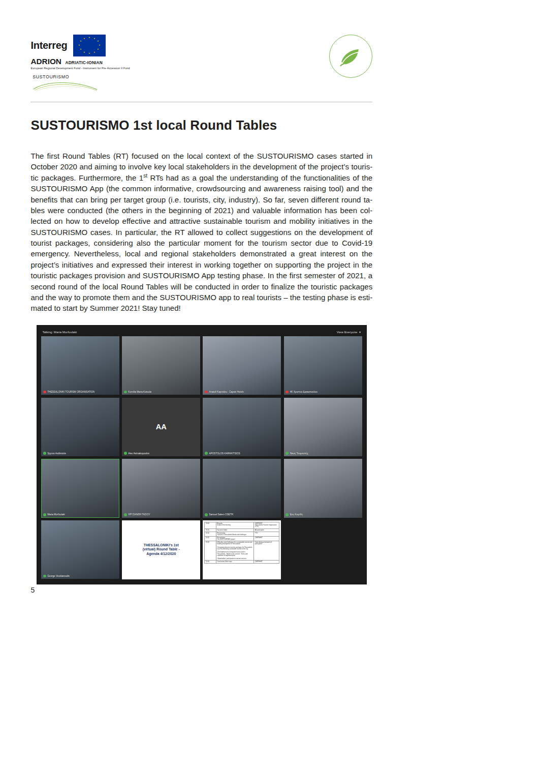Interreg
★ ★ ★ ★ ★ ★ ★ ★ ★ ★ ★ ★
ADRION ADRIATIC-IONIAN
European Regional Development Fund - Instrument for Pre-Accession II Fund
SUSTOURISMO
SUSTOURISMO 1st local Round Tables
The first Round Tables (RT) focused on the local context of the SUSTOURISMO cases started in October 2020 and aiming to involve key local stakeholders in the development of the project’s touristic packages. Furthermore, the 1st RTs had as a goal the understanding of the functionalities of the SUSTOURISMO App (the common informative, crowdsourcing and awareness raising tool) and the benefits that can bring per target group (i.e. tourists, city, industry). So far, seven different round tables were conducted (the others in the beginning of 2021) and valuable information has been collected on how to develop effective and attractive sustainable tourism and mobility initiatives in the SUSTOURISMO cases. In particular, the RT allowed to collect suggestions on the development of tourist packages, considering also the particular moment for the tourism sector due to Covid-19 emergency. Nevertheless, local and regional stakeholders demonstrated a great interest on the project’s initiatives and expressed their interest in working together on supporting the project in the touristic packages provision and SUSTOURISMO App testing phase. In the first semester of 2021, a second round of the local Round Tables will be conducted in order to finalize the touristic packages and the way to promote them and the SUSTOURISMO app to real tourists – the testing phase is estimated to start by Summer 2021! Stay tuned!
Talking: Maria Morfoulaki
View Everyone▾
THESSALONIKI TOURISM ORGANISATION
Kornilia Maria Kotoula
Anatoli Kapnidou - Capsis Hotels
4K Χριστίνα Δρακοπούλου
Spyros Avdimiotis
AA
Alex Asimakopoulos
APOSTOLOS KARAKITSIOS
Νίκος Τσαμασλής
Maria Morfoulaki
ΧΡΥΣΑΝΘΗ ΤΑΣΙΟΥ
Samuel Salem OSETH
Ευη Καιρίδη
George Vouldaroudis
THESSALONIKI's 1st
(virtual) Round Table -
Agenda 4/12/2020
| 13:00 | Regards Scope of the meeting | CERTH/HIT Thessaloniki Tourism Organisation (TTO) |
| 13:10 | Tour de la Table | All participants |
| 13:20 | Presentation Tourism in Thessaloniki-Needs and challenges | TTO |
| 13:35 | Presentation The SUSTOURISMO project | CERTH/HIT |
| 13:45 | Difficulties and challenges for a sustainable tourism and mobility development in Thessaloniki -Designing attractive touristic packages for Thessaloniki case for promoting sustainable tourism in the city. -Development of an integrated tourist card in Thessaloniki – Needs to be covered - Terms and conditions of implementation -Stakeholders' participation in tourism services | Open dialogue between all participants |
| 15:00 | Conclusions-Next steps | CERTH/HIT |
5